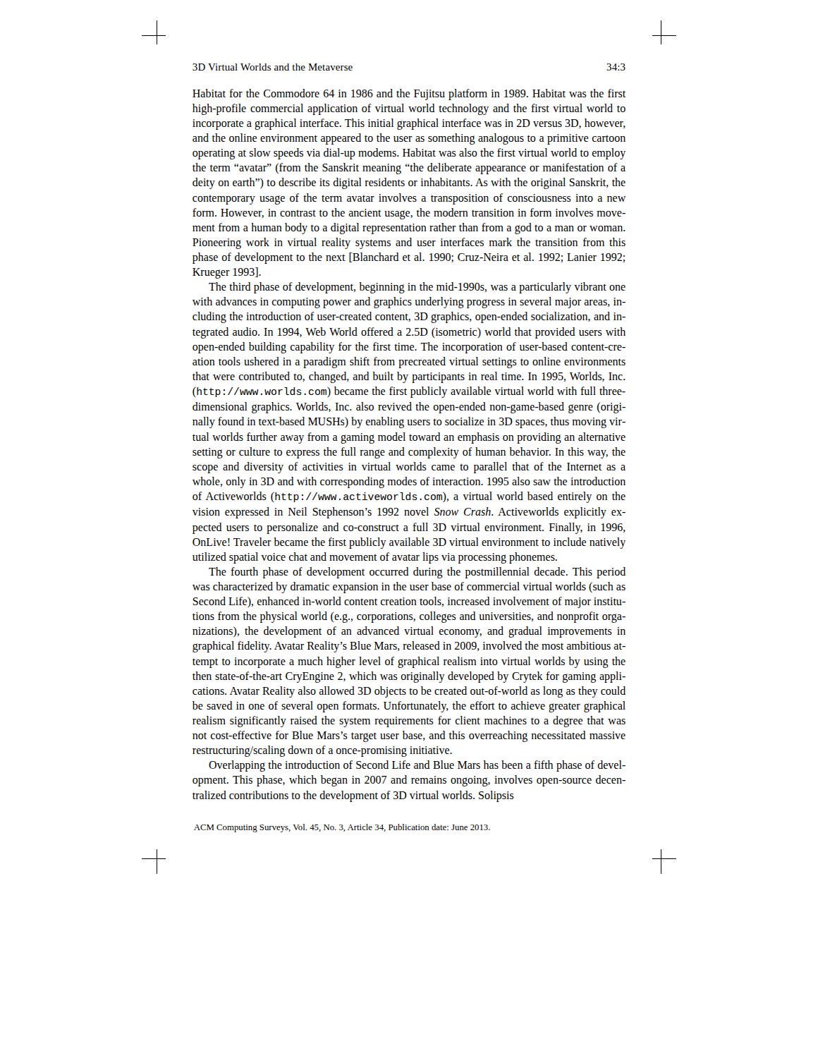3D Virtual Worlds and the Metaverse 34:3
Habitat for the Commodore 64 in 1986 and the Fujitsu platform in 1989. Habitat was the first high-profile commercial application of virtual world technology and the first virtual world to incorporate a graphical interface. This initial graphical interface was in 2D versus 3D, however, and the online environment appeared to the user as something analogous to a primitive cartoon operating at slow speeds via dial-up modems. Habitat was also the first virtual world to employ the term “avatar” (from the Sanskrit meaning “the deliberate appearance or manifestation of a deity on earth”) to describe its digital residents or inhabitants. As with the original Sanskrit, the contemporary usage of the term avatar involves a transposition of consciousness into a new form. However, in contrast to the ancient usage, the modern transition in form involves movement from a human body to a digital representation rather than from a god to a man or woman. Pioneering work in virtual reality systems and user interfaces mark the transition from this phase of development to the next [Blanchard et al. 1990; Cruz-Neira et al. 1992; Lanier 1992; Krueger 1993].
The third phase of development, beginning in the mid-1990s, was a particularly vibrant one with advances in computing power and graphics underlying progress in several major areas, including the introduction of user-created content, 3D graphics, open-ended socialization, and integrated audio. In 1994, Web World offered a 2.5D (isometric) world that provided users with open-ended building capability for the first time. The incorporation of user-based content-creation tools ushered in a paradigm shift from precreated virtual settings to online environments that were contributed to, changed, and built by participants in real time. In 1995, Worlds, Inc. (http://www.worlds.com) became the first publicly available virtual world with full three-dimensional graphics. Worlds, Inc. also revived the open-ended non-game-based genre (originally found in text-based MUSHs) by enabling users to socialize in 3D spaces, thus moving virtual worlds further away from a gaming model toward an emphasis on providing an alternative setting or culture to express the full range and complexity of human behavior. In this way, the scope and diversity of activities in virtual worlds came to parallel that of the Internet as a whole, only in 3D and with corresponding modes of interaction. 1995 also saw the introduction of Activeworlds (http://www.activeworlds.com), a virtual world based entirely on the vision expressed in Neil Stephenson’s 1992 novel Snow Crash. Activeworlds explicitly expected users to personalize and co-construct a full 3D virtual environment. Finally, in 1996, OnLive! Traveler became the first publicly available 3D virtual environment to include natively utilized spatial voice chat and movement of avatar lips via processing phonemes.
The fourth phase of development occurred during the postmillennial decade. This period was characterized by dramatic expansion in the user base of commercial virtual worlds (such as Second Life), enhanced in-world content creation tools, increased involvement of major institutions from the physical world (e.g., corporations, colleges and universities, and nonprofit organizations), the development of an advanced virtual economy, and gradual improvements in graphical fidelity. Avatar Reality’s Blue Mars, released in 2009, involved the most ambitious attempt to incorporate a much higher level of graphical realism into virtual worlds by using the then state-of-the-art CryEngine 2, which was originally developed by Crytek for gaming applications. Avatar Reality also allowed 3D objects to be created out-of-world as long as they could be saved in one of several open formats. Unfortunately, the effort to achieve greater graphical realism significantly raised the system requirements for client machines to a degree that was not cost-effective for Blue Mars’s target user base, and this overreaching necessitated massive restructuring/scaling down of a once-promising initiative.
Overlapping the introduction of Second Life and Blue Mars has been a fifth phase of development. This phase, which began in 2007 and remains ongoing, involves open-source decentralized contributions to the development of 3D virtual worlds. Solipsis
ACM Computing Surveys, Vol. 45, No. 3, Article 34, Publication date: June 2013.